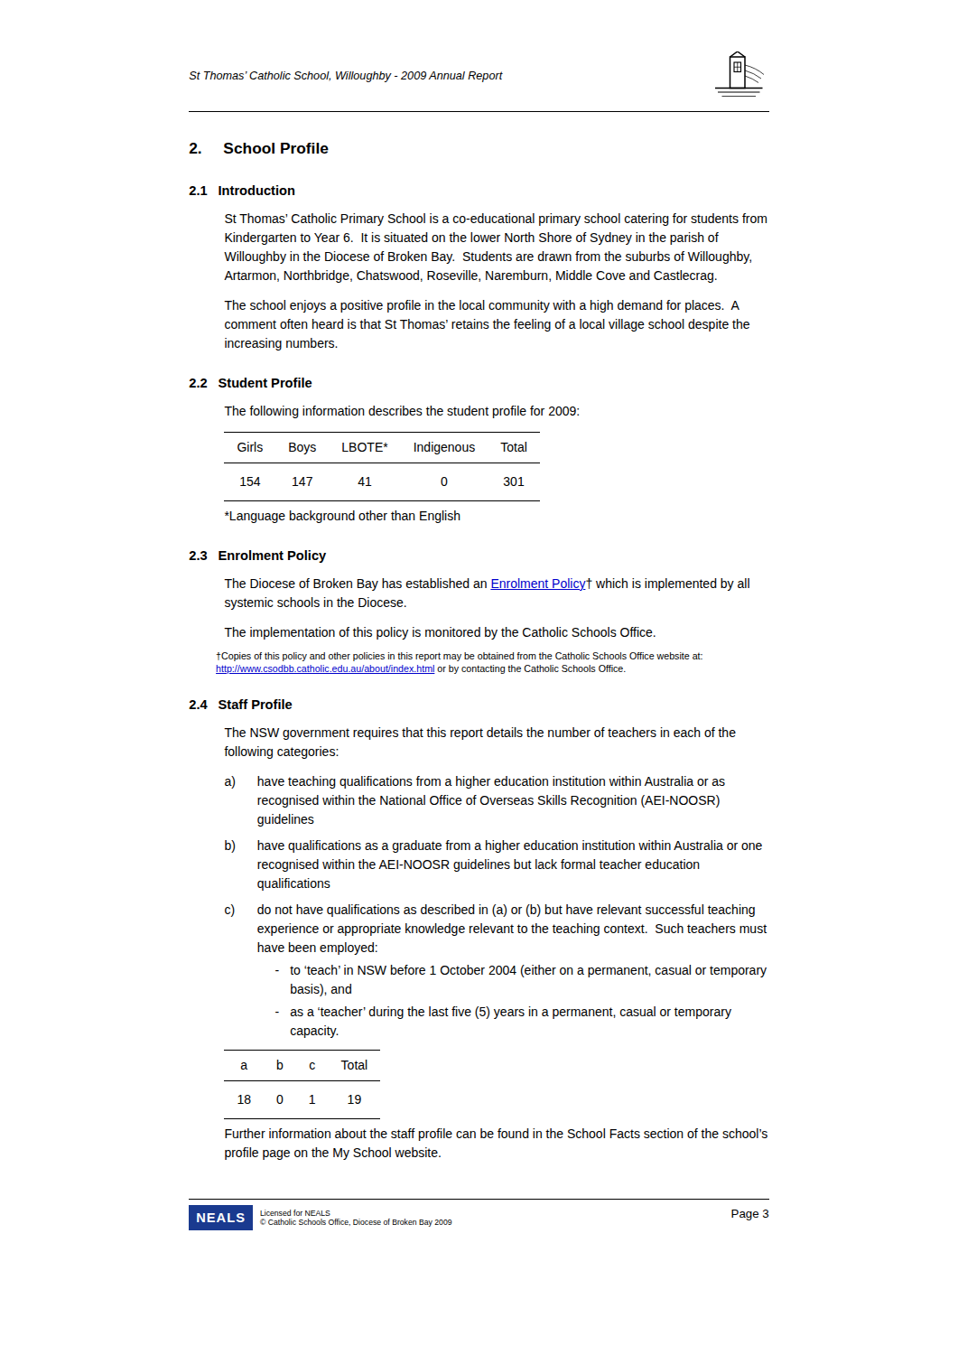St Thomas’ Catholic School, Willoughby - 2009 Annual Report
2. School Profile
2.1 Introduction
St Thomas’ Catholic Primary School is a co-educational primary school catering for students from Kindergarten to Year 6. It is situated on the lower North Shore of Sydney in the parish of Willoughby in the Diocese of Broken Bay. Students are drawn from the suburbs of Willoughby, Artarmon, Northbridge, Chatswood, Roseville, Naremburn, Middle Cove and Castlecrag.
The school enjoys a positive profile in the local community with a high demand for places. A comment often heard is that St Thomas’ retains the feeling of a local village school despite the increasing numbers.
2.2 Student Profile
The following information describes the student profile for 2009:
| Girls | Boys | LBOTE* | Indigenous | Total |
| --- | --- | --- | --- | --- |
| 154 | 147 | 41 | 0 | 301 |
*Language background other than English
2.3 Enrolment Policy
The Diocese of Broken Bay has established an Enrolment Policy† which is implemented by all systemic schools in the Diocese.
The implementation of this policy is monitored by the Catholic Schools Office.
†Copies of this policy and other policies in this report may be obtained from the Catholic Schools Office website at: http://www.csodbb.catholic.edu.au/about/index.html or by contacting the Catholic Schools Office.
2.4 Staff Profile
The NSW government requires that this report details the number of teachers in each of the following categories:
have teaching qualifications from a higher education institution within Australia or as recognised within the National Office of Overseas Skills Recognition (AEI-NOOSR) guidelines
have qualifications as a graduate from a higher education institution within Australia or one recognised within the AEI-NOOSR guidelines but lack formal teacher education qualifications
do not have qualifications as described in (a) or (b) but have relevant successful teaching experience or appropriate knowledge relevant to the teaching context. Such teachers must have been employed:
to ‘teach’ in NSW before 1 October 2004 (either on a permanent, casual or temporary basis), and
as a ‘teacher’ during the last five (5) years in a permanent, casual or temporary capacity.
| a | b | c | Total |
| --- | --- | --- | --- |
| 18 | 0 | 1 | 19 |
Further information about the staff profile can be found in the School Facts section of the school’s profile page on the My School website.
NEALS
Licensed for NEALS
© Catholic Schools Office, Diocese of Broken Bay 2009
Page 3